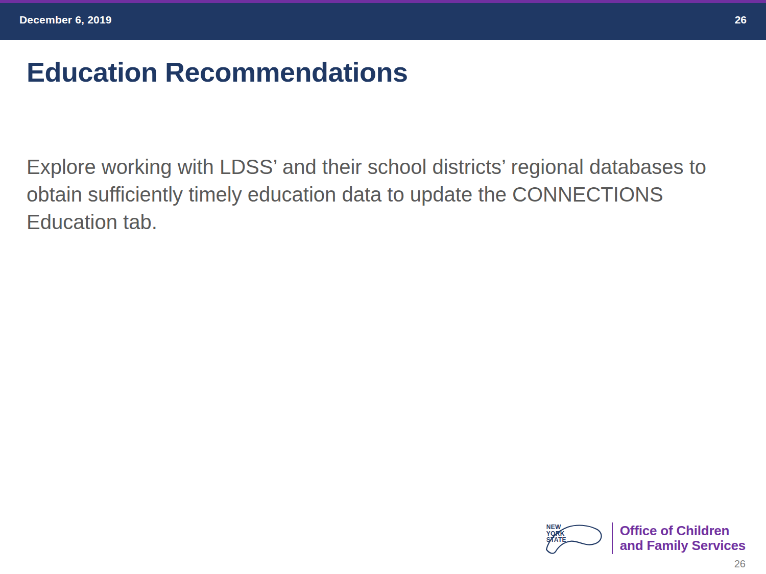December 6, 2019
26
Education Recommendations
Explore working with LDSS’ and their school districts’ regional databases to obtain sufficiently timely education data to update the CONNECTIONS Education tab.
NEW
YORK
STATE
Office of Children and Family Services
26